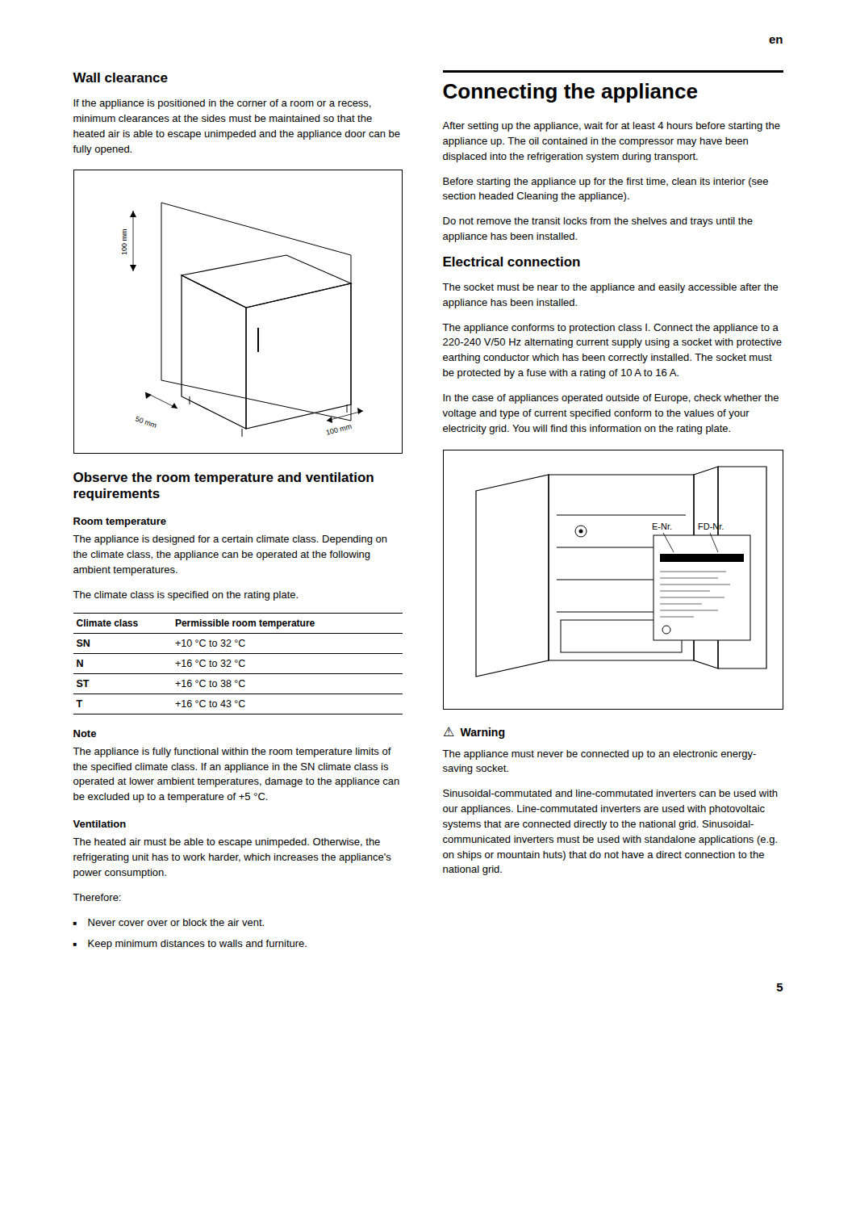en
Wall clearance
If the appliance is positioned in the corner of a room or a recess, minimum clearances at the sides must be maintained so that the heated air is able to escape unimpeded and the appliance door can be fully opened.
100 mm 50 mm 100 mm
Observe the room temperature and ventilation requirements
Room temperature
The appliance is designed for a certain climate class. Depending on the climate class, the appliance can be operated at the following ambient temperatures.
The climate class is specified on the rating plate.
| Climate class | Permissible room temperature |
| --- | --- |
| SN | +10 °C to 32 °C |
| N | +16 °C to 32 °C |
| ST | +16 °C to 38 °C |
| T | +16 °C to 43 °C |
Note
The appliance is fully functional within the room temperature limits of the specified climate class. If an appliance in the SN climate class is operated at lower ambient temperatures, damage to the appliance can be excluded up to a temperature of +5 °C.
Ventilation
The heated air must be able to escape unimpeded. Otherwise, the refrigerating unit has to work harder, which increases the appliance's power consumption.
Therefore:
Never cover over or block the air vent.
Keep minimum distances to walls and furniture.
Connecting the appliance
After setting up the appliance, wait for at least 4 hours before starting the appliance up. The oil contained in the compressor may have been displaced into the refrigeration system during transport.
Before starting the appliance up for the first time, clean its interior (see section headed Cleaning the appliance).
Do not remove the transit locks from the shelves and trays until the appliance has been installed.
Electrical connection
The socket must be near to the appliance and easily accessible after the appliance has been installed.
The appliance conforms to protection class I. Connect the appliance to a 220-240 V/50 Hz alternating current supply using a socket with protective earthing conductor which has been correctly installed. The socket must be protected by a fuse with a rating of 10 A to 16 A.
In the case of appliances operated outside of Europe, check whether the voltage and type of current specified conform to the values of your electricity grid. You will find this information on the rating plate.
E-Nr. FD-Nr.
⚠ Warning
The appliance must never be connected up to an electronic energy-saving socket.
Sinusoidal-commutated and line-commutated inverters can be used with our appliances. Line-commutated inverters are used with photovoltaic systems that are connected directly to the national grid. Sinusoidal-communicated inverters must be used with standalone applications (e.g. on ships or mountain huts) that do not have a direct connection to the national grid.
5